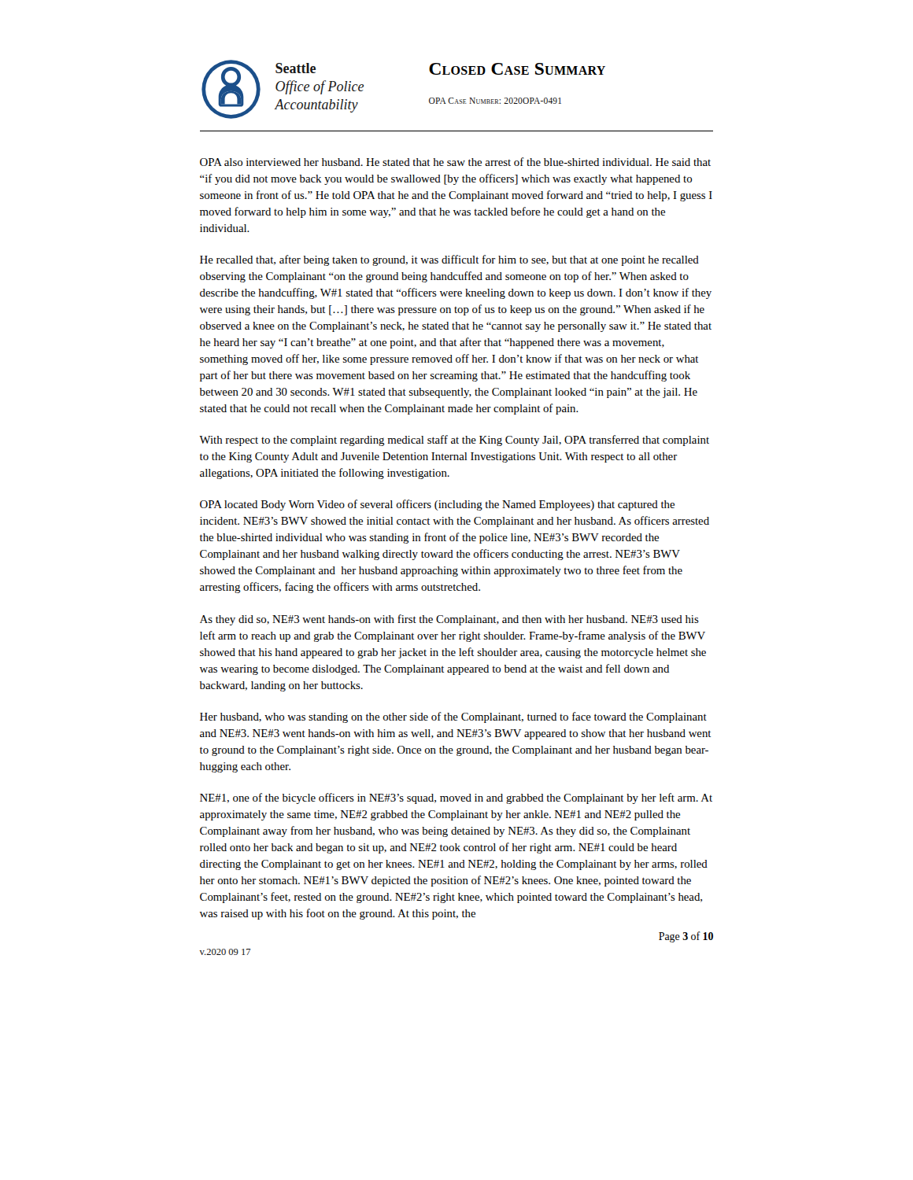Seattle
Office of Police
Accountability
Closed Case Summary
OPA Case Number: 2020OPA-0491
OPA also interviewed her husband. He stated that he saw the arrest of the blue-shirted individual. He said that “if you did not move back you would be swallowed [by the officers] which was exactly what happened to someone in front of us.” He told OPA that he and the Complainant moved forward and “tried to help, I guess I moved forward to help him in some way,” and that he was tackled before he could get a hand on the individual.
He recalled that, after being taken to ground, it was difficult for him to see, but that at one point he recalled observing the Complainant “on the ground being handcuffed and someone on top of her.” When asked to describe the handcuffing, W#1 stated that “officers were kneeling down to keep us down. I don’t know if they were using their hands, but […] there was pressure on top of us to keep us on the ground.” When asked if he observed a knee on the Complainant’s neck, he stated that he “cannot say he personally saw it.” He stated that he heard her say “I can’t breathe” at one point, and that after that “happened there was a movement, something moved off her, like some pressure removed off her. I don’t know if that was on her neck or what part of her but there was movement based on her screaming that.” He estimated that the handcuffing took between 20 and 30 seconds. W#1 stated that subsequently, the Complainant looked “in pain” at the jail. He stated that he could not recall when the Complainant made her complaint of pain.
With respect to the complaint regarding medical staff at the King County Jail, OPA transferred that complaint to the King County Adult and Juvenile Detention Internal Investigations Unit. With respect to all other allegations, OPA initiated the following investigation.
OPA located Body Worn Video of several officers (including the Named Employees) that captured the incident. NE#3’s BWV showed the initial contact with the Complainant and her husband. As officers arrested the blue-shirted individual who was standing in front of the police line, NE#3’s BWV recorded the Complainant and her husband walking directly toward the officers conducting the arrest. NE#3’s BWV showed the Complainant and her husband approaching within approximately two to three feet from the arresting officers, facing the officers with arms outstretched.
As they did so, NE#3 went hands-on with first the Complainant, and then with her husband. NE#3 used his left arm to reach up and grab the Complainant over her right shoulder. Frame-by-frame analysis of the BWV showed that his hand appeared to grab her jacket in the left shoulder area, causing the motorcycle helmet she was wearing to become dislodged. The Complainant appeared to bend at the waist and fell down and backward, landing on her buttocks.
Her husband, who was standing on the other side of the Complainant, turned to face toward the Complainant and NE#3. NE#3 went hands-on with him as well, and NE#3’s BWV appeared to show that her husband went to ground to the Complainant’s right side. Once on the ground, the Complainant and her husband began bear-hugging each other.
NE#1, one of the bicycle officers in NE#3’s squad, moved in and grabbed the Complainant by her left arm. At approximately the same time, NE#2 grabbed the Complainant by her ankle. NE#1 and NE#2 pulled the Complainant away from her husband, who was being detained by NE#3. As they did so, the Complainant rolled onto her back and began to sit up, and NE#2 took control of her right arm. NE#1 could be heard directing the Complainant to get on her knees. NE#1 and NE#2, holding the Complainant by her arms, rolled her onto her stomach. NE#1’s BWV depicted the position of NE#2’s knees. One knee, pointed toward the Complainant’s feet, rested on the ground. NE#2’s right knee, which pointed toward the Complainant’s head, was raised up with his foot on the ground. At this point, the
Page 3 of 10
v.2020 09 17